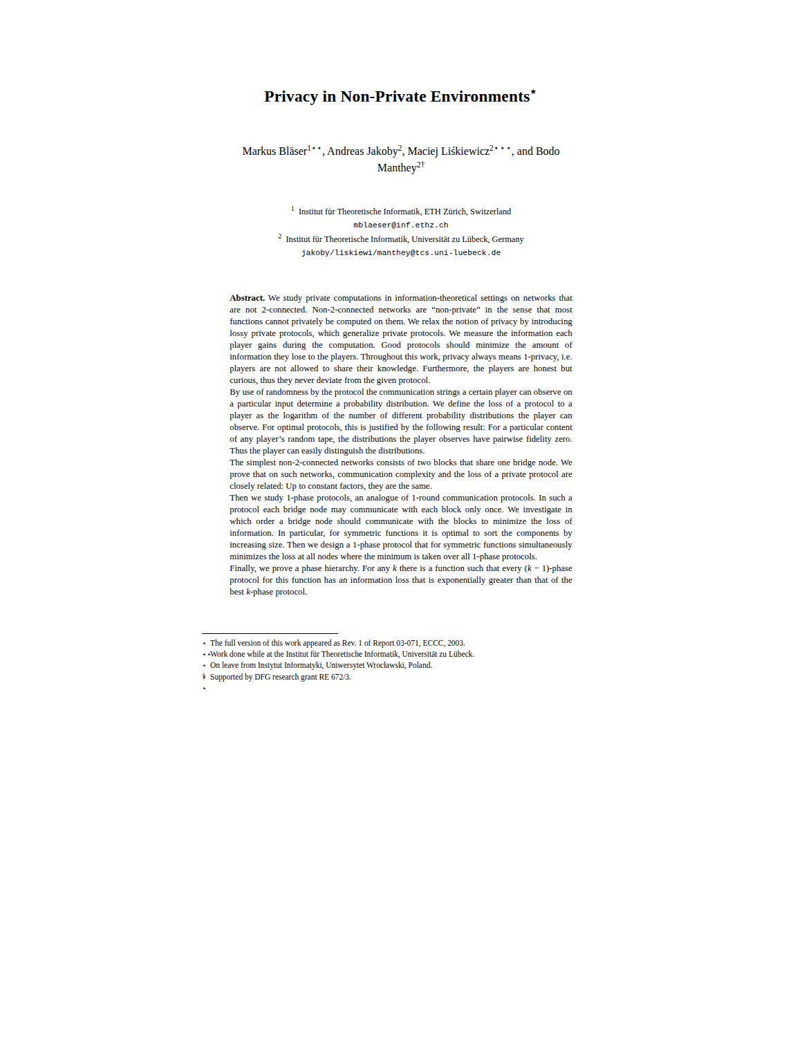Privacy in Non-Private Environments⋆
Markus Bläser1⋆⋆, Andreas Jakoby2, Maciej Liśkiewicz2⋆ ⋆ ⋆, and Bodo
Manthey2†
1 Institut für Theoretische Informatik, ETH Zürich, Switzerland
mblaeser@inf.ethz.ch
2 Institut für Theoretische Informatik, Universität zu Lübeck, Germany
jakoby/liskiewi/manthey@tcs.uni-luebeck.de
Abstract. We study private computations in information-theoretical settings on networks that are not 2-connected. Non-2-connected networks are “non-private” in the sense that most functions cannot privately be computed on them. We relax the notion of privacy by introducing lossy private protocols, which generalize private protocols. We measure the information each player gains during the computation. Good protocols should minimize the amount of information they lose to the players. Throughout this work, privacy always means 1-privacy, i.e. players are not allowed to share their knowledge. Furthermore, the players are honest but curious, thus they never deviate from the given protocol.
By use of randomness by the protocol the communication strings a certain player can observe on a particular input determine a probability distribution. We define the loss of a protocol to a player as the logarithm of the number of different probability distributions the player can observe. For optimal protocols, this is justified by the following result: For a particular content of any player’s random tape, the distributions the player observes have pairwise fidelity zero. Thus the player can easily distinguish the distributions.
The simplest non-2-connected networks consists of two blocks that share one bridge node. We prove that on such networks, communication complexity and the loss of a private protocol are closely related: Up to constant factors, they are the same.
Then we study 1-phase protocols, an analogue of 1-round communication protocols. In such a protocol each bridge node may communicate with each block only once. We investigate in which order a bridge node should communicate with the blocks to minimize the loss of information. In particular, for symmetric functions it is optimal to sort the components by increasing size. Then we design a 1-phase protocol that for symmetric functions simultaneously minimizes the loss at all nodes where the minimum is taken over all 1-phase protocols.
Finally, we prove a phase hierarchy. For any k there is a function such that every (k − 1)-phase protocol for this function has an information loss that is exponentially greater than that of the best k-phase protocol.
⋆The full version of this work appeared as Rev. 1 of Report 03-071, ECCC, 2003.
⋆⋆Work done while at the Institut für Theoretische Informatik, Universität zu Lübeck.
⋆ ⋆ ⋆On leave from Instytut Informatyki, Uniwersytet Wrocławski, Poland.
†Supported by DFG research grant RE 672/3.